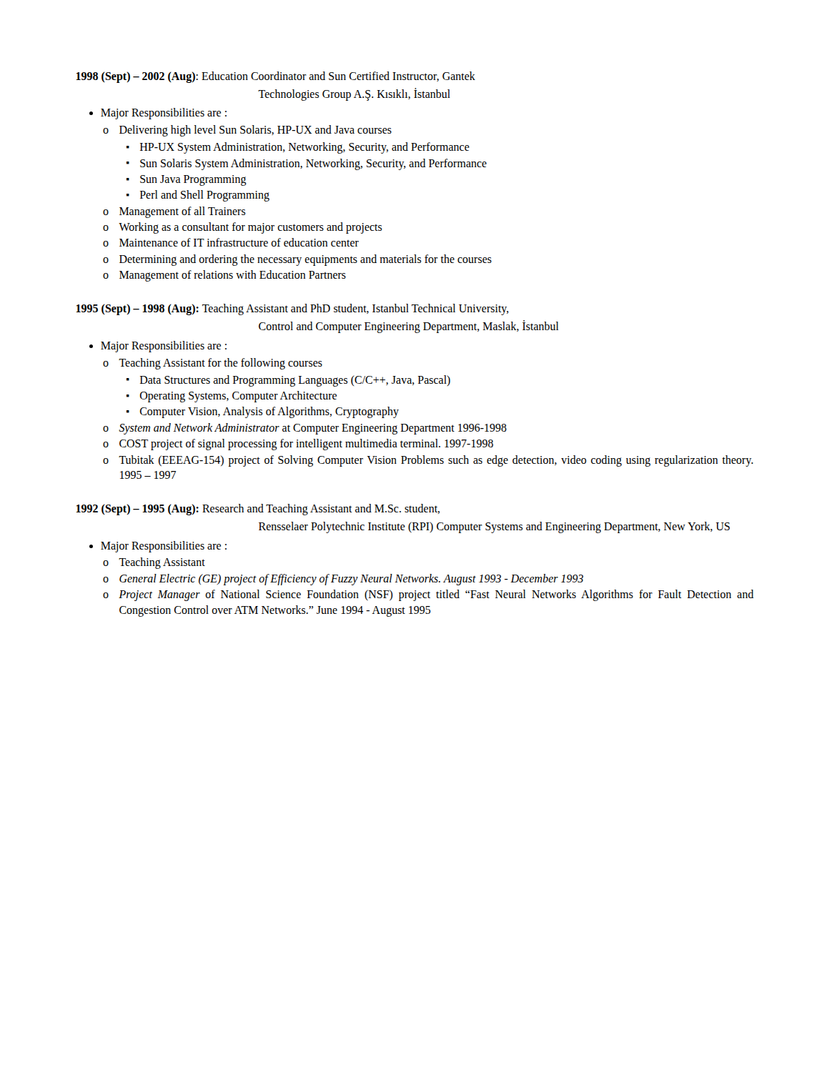1998 (Sept) – 2002 (Aug): Education Coordinator and Sun Certified Instructor, Gantek
Technologies Group A.Ş. Kısıklı, İstanbul
Major Responsibilities are :
Delivering high level Sun Solaris, HP-UX and Java courses
HP-UX System Administration, Networking, Security, and Performance
Sun Solaris System Administration, Networking, Security, and Performance
Sun Java Programming
Perl and Shell Programming
Management of all Trainers
Working as a consultant for major customers and projects
Maintenance of IT infrastructure of education center
Determining and ordering the necessary equipments and materials for the courses
Management of relations with Education Partners
1995 (Sept) – 1998 (Aug): Teaching Assistant and PhD student, Istanbul Technical University,
Control and Computer Engineering Department, Maslak, İstanbul
Major Responsibilities are :
Teaching Assistant for the following courses
Data Structures and Programming Languages (C/C++, Java, Pascal)
Operating Systems, Computer Architecture
Computer Vision, Analysis of Algorithms, Cryptography
System and Network Administrator at Computer Engineering Department 1996-1998
COST project of signal processing for intelligent multimedia terminal. 1997-1998
Tubitak (EEEAG-154) project of Solving Computer Vision Problems such as edge detection, video coding using regularization theory. 1995 – 1997
1992 (Sept) – 1995 (Aug): Research and Teaching Assistant and M.Sc. student,
Rensselaer Polytechnic Institute (RPI) Computer Systems and Engineering Department, New York, US
Major Responsibilities are :
Teaching Assistant
General Electric (GE) project of Efficiency of Fuzzy Neural Networks. August 1993 - December 1993
Project Manager of National Science Foundation (NSF) project titled “Fast Neural Networks Algorithms for Fault Detection and Congestion Control over ATM Networks.” June 1994 - August 1995